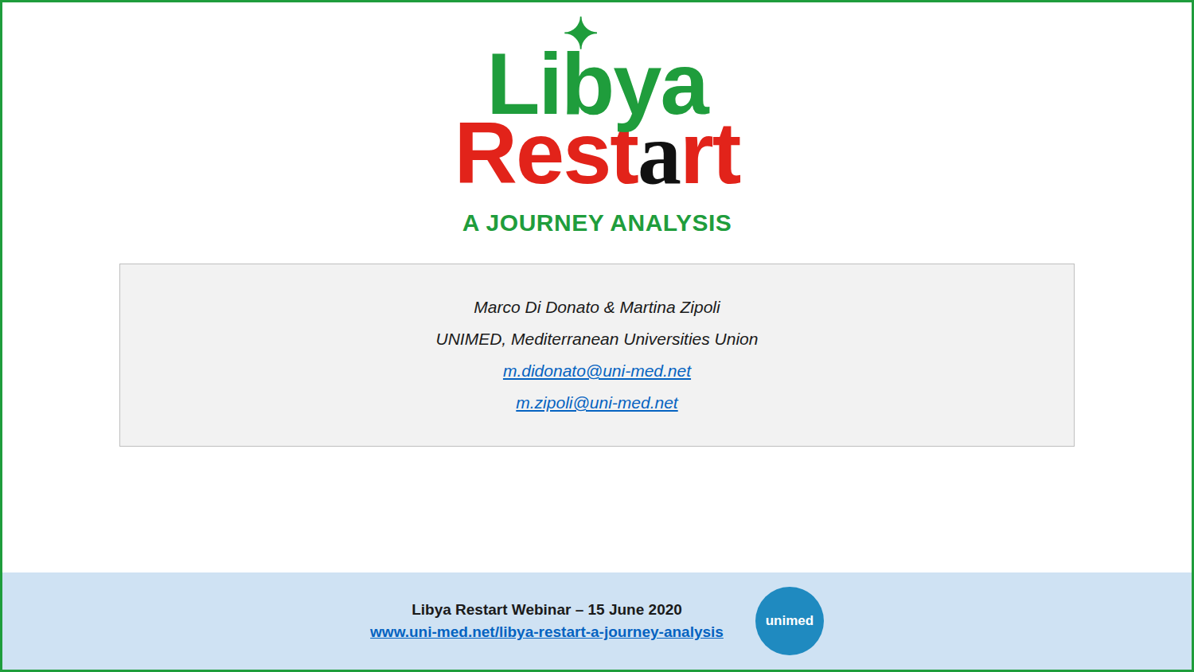✦Libya Restart
A JOURNEY ANALYSIS
Marco Di Donato & Martina Zipoli
UNIMED, Mediterranean Universities Union
m.didonato@uni-med.net
m.zipoli@uni-med.net
Libya Restart Webinar – 15 June 2020
www.uni-med.net/libya-restart-a-journey-analysis
unimed